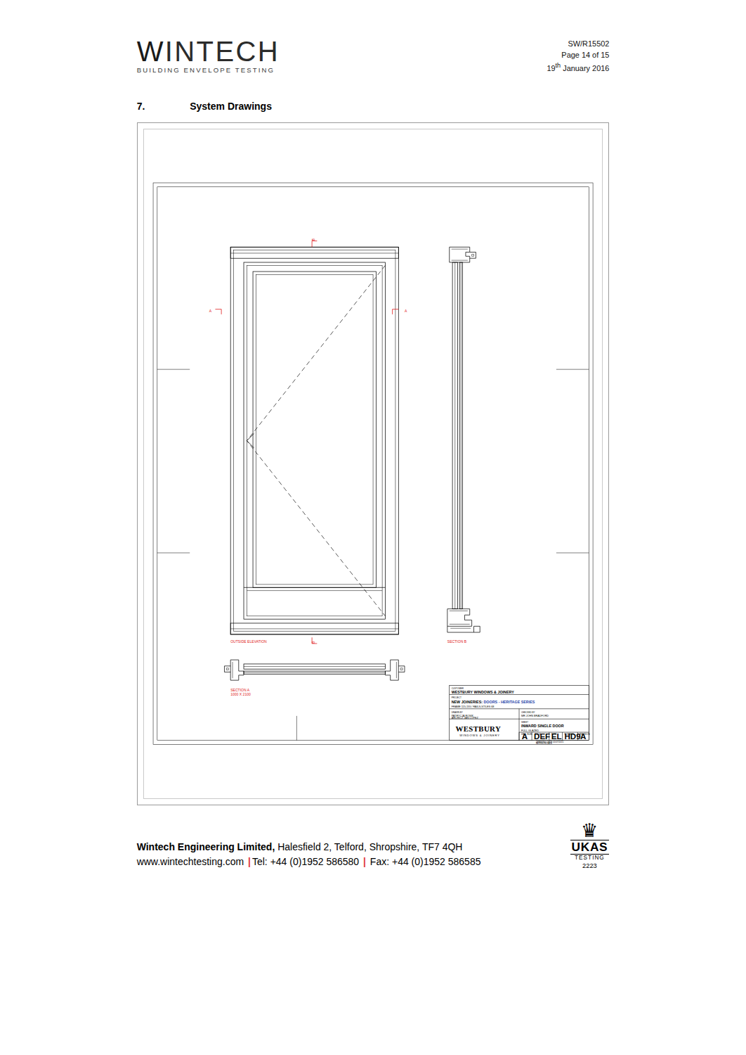WINTECH
BUILDING ENVELOPE TESTING
SW/R15502
Page 14 of 15
19th January 2016
7. System Drawings
A A B B OUTSIDE ELEVATION SECTION B SECTION A 1000 X 2100 CUSTOMER WESTBURY WINDOWS & JOINERY PROJECT NEW JOINERIES: DOORS - HERITAGE SERIES FRAME 115-155 / RAILS,STILES 68 DRAWN BY CHECKED BY PATRYCJA ROSIK MR JOHN BRADFORD ARCHICZ JAN LOPEZ SHEET INWARD SINGLE DOOR FULL GLAZED WESTBURY WINDOWS & JOINERY DRG. NUM. TITLE TYPE NUMBER REVISION A DEF EL HD9 A DRAWING DATE 01/07/2015 REVISION DATE
Wintech Engineering Limited, Halesfield 2, Telford, Shropshire, TF7 4QH
www.wintechtesting.com |Tel: +44 (0)1952 586580 | Fax: +44 (0)1952 586585
♛
UKAS
TESTING
2223